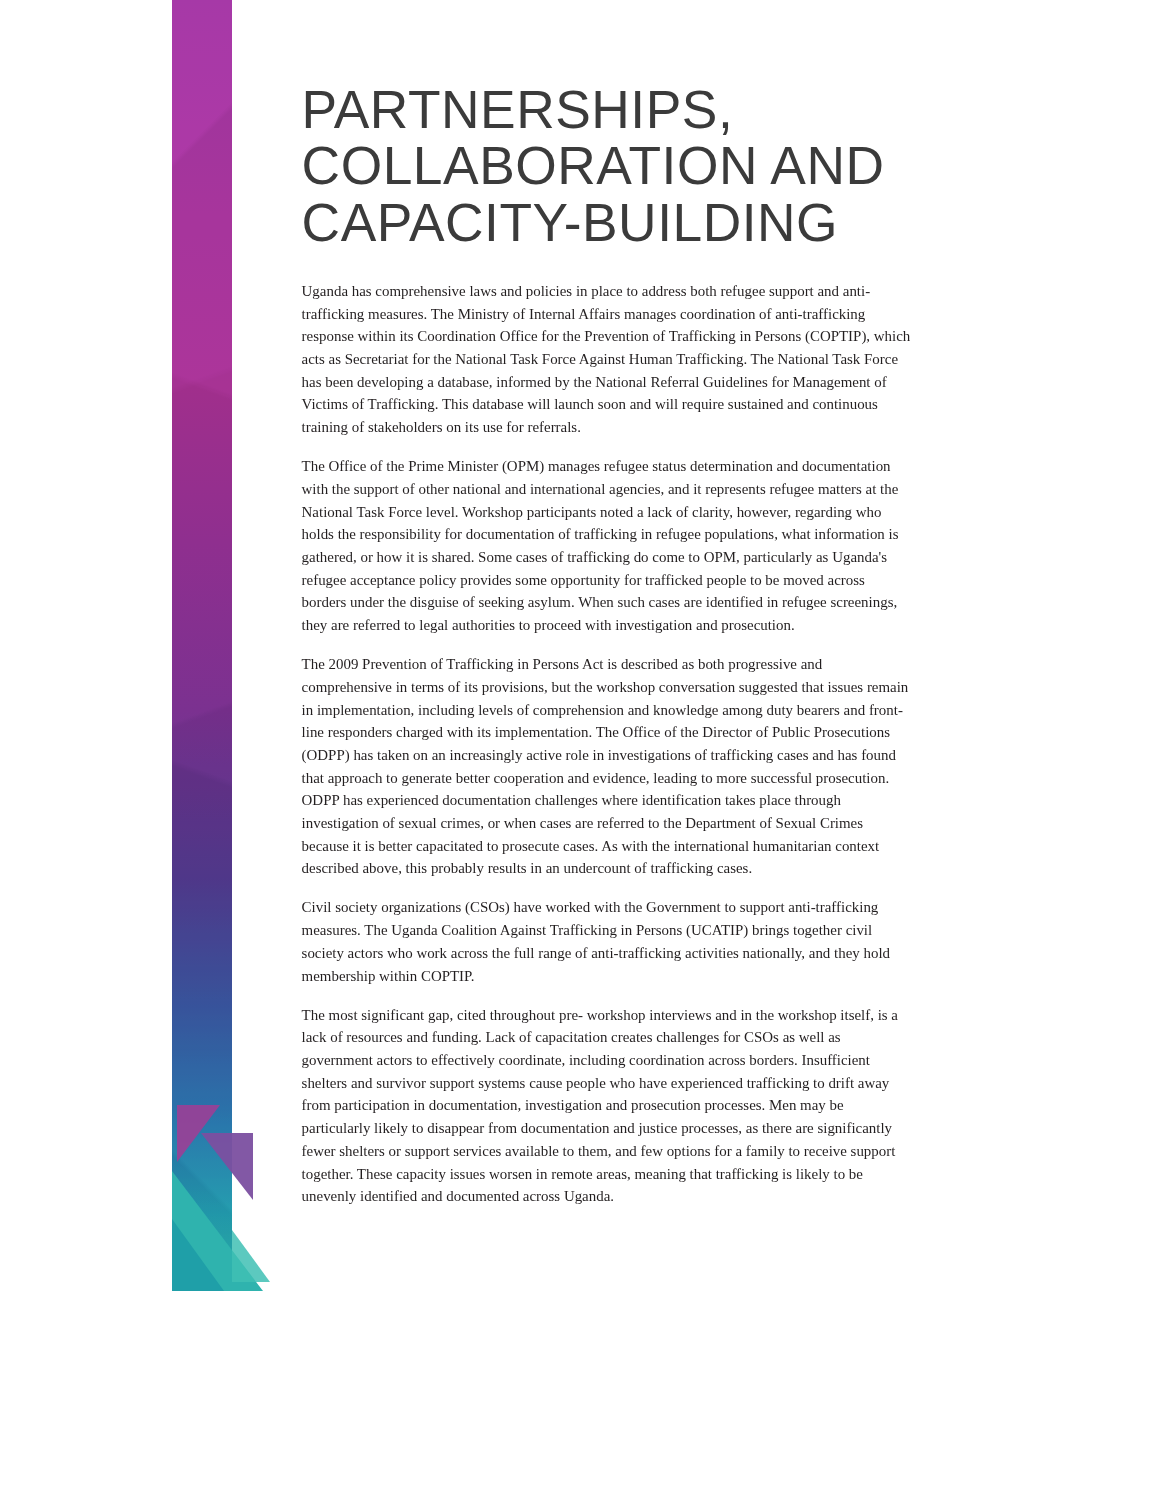Partnerships,
Collaboration and
Capacity-Building
Uganda has comprehensive laws and policies in place to address both refugee support and anti- trafficking measures. The Ministry of Internal Affairs manages coordination of anti-trafficking response within its Coordination Office for the Prevention of Trafficking in Persons (COPTIP), which acts as Secretariat for the National Task Force Against Human Trafficking. The National Task Force has been developing a database, informed by the National Referral Guidelines for Management of Victims of Trafficking. This database will launch soon and will require sustained and continuous training of stakeholders on its use for referrals.
The Office of the Prime Minister (OPM) manages refugee status determination and documentation with the support of other national and international agencies, and it represents refugee matters at the National Task Force level. Workshop participants noted a lack of clarity, however, regarding who holds the responsibility for documentation of trafficking in refugee populations, what information is gathered, or how it is shared. Some cases of trafficking do come to OPM, particularly as Uganda's refugee acceptance policy provides some opportunity for trafficked people to be moved across borders under the disguise of seeking asylum. When such cases are identified in refugee screenings, they are referred to legal authorities to proceed with investigation and prosecution.
The 2009 Prevention of Trafficking in Persons Act is described as both progressive and comprehensive in terms of its provisions, but the workshop conversation suggested that issues remain in implementation, including levels of comprehension and knowledge among duty bearers and front-line responders charged with its implementation. The Office of the Director of Public Prosecutions (ODPP) has taken on an increasingly active role in investigations of trafficking cases and has found that approach to generate better cooperation and evidence, leading to more successful prosecution. ODPP has experienced documentation challenges where identification takes place through investigation of sexual crimes, or when cases are referred to the Department of Sexual Crimes because it is better capacitated to prosecute cases. As with the international humanitarian context described above, this probably results in an undercount of trafficking cases.
Civil society organizations (CSOs) have worked with the Government to support anti-trafficking measures. The Uganda Coalition Against Trafficking in Persons (UCATIP) brings together civil society actors who work across the full range of anti-trafficking activities nationally, and they hold membership within COPTIP.
The most significant gap, cited throughout pre- workshop interviews and in the workshop itself, is a lack of resources and funding. Lack of capacitation creates challenges for CSOs as well as government actors to effectively coordinate, including coordination across borders. Insufficient shelters and survivor support systems cause people who have experienced trafficking to drift away from participation in documentation, investigation and prosecution processes. Men may be particularly likely to disappear from documentation and justice processes, as there are significantly fewer shelters or support services available to them, and few options for a family to receive support together. These capacity issues worsen in remote areas, meaning that trafficking is likely to be unevenly identified and documented across Uganda.